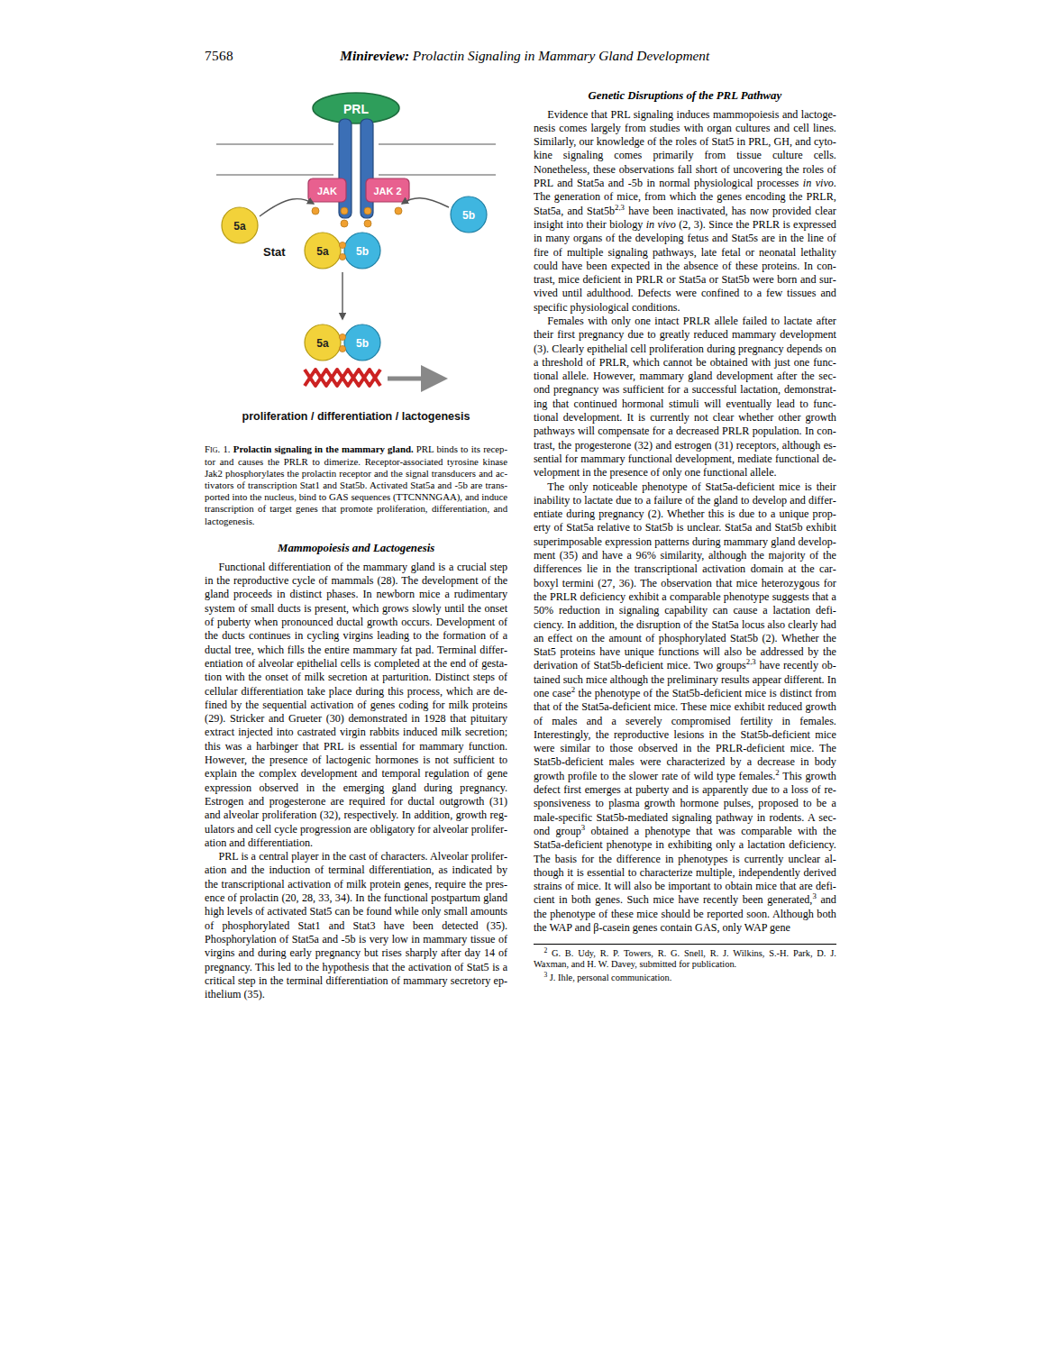7568
Minireview: Prolactin Signaling in Mammary Gland Development
PRL JAK JAK 2 5a 5b Stat 5a 5b 5a 5b proliferation / differentiation / lactogenesis
Fig. 1. Prolactin signaling in the mammary gland. PRL binds to its receptor and causes the PRLR to dimerize. Receptor-associated tyrosine kinase Jak2 phosphorylates the prolactin receptor and the signal transducers and activators of transcription Stat1 and Stat5b. Activated Stat5a and -5b are transported into the nucleus, bind to GAS sequences (TTCNNNGAA), and induce transcription of target genes that promote proliferation, differentiation, and lactogenesis.
Mammopoiesis and Lactogenesis
Functional differentiation of the mammary gland is a crucial step in the reproductive cycle of mammals (28). The development of the gland proceeds in distinct phases. In newborn mice a rudimentary system of small ducts is present, which grows slowly until the onset of puberty when pronounced ductal growth occurs. Development of the ducts continues in cycling virgins leading to the formation of a ductal tree, which fills the entire mammary fat pad. Terminal differentiation of alveolar epithelial cells is completed at the end of gestation with the onset of milk secretion at parturition. Distinct steps of cellular differentiation take place during this process, which are defined by the sequential activation of genes coding for milk proteins (29). Stricker and Grueter (30) demonstrated in 1928 that pituitary extract injected into castrated virgin rabbits induced milk secretion; this was a harbinger that PRL is essential for mammary function. However, the presence of lactogenic hormones is not sufficient to explain the complex development and temporal regulation of gene expression observed in the emerging gland during pregnancy. Estrogen and progesterone are required for ductal outgrowth (31) and alveolar proliferation (32), respectively. In addition, growth regulators and cell cycle progression are obligatory for alveolar proliferation and differentiation.
PRL is a central player in the cast of characters. Alveolar proliferation and the induction of terminal differentiation, as indicated by the transcriptional activation of milk protein genes, require the presence of prolactin (20, 28, 33, 34). In the functional postpartum gland high levels of activated Stat5 can be found while only small amounts of phosphorylated Stat1 and Stat3 have been detected (35). Phosphorylation of Stat5a and -5b is very low in mammary tissue of virgins and during early pregnancy but rises sharply after day 14 of pregnancy. This led to the hypothesis that the activation of Stat5 is a critical step in the terminal differentiation of mammary secretory epithelium (35).
Genetic Disruptions of the PRL Pathway
Evidence that PRL signaling induces mammopoiesis and lactogenesis comes largely from studies with organ cultures and cell lines. Similarly, our knowledge of the roles of Stat5 in PRL, GH, and cytokine signaling comes primarily from tissue culture cells. Nonetheless, these observations fall short of uncovering the roles of PRL and Stat5a and -5b in normal physiological processes in vivo. The generation of mice, from which the genes encoding the PRLR, Stat5a, and Stat5b2,3 have been inactivated, has now provided clear insight into their biology in vivo (2, 3). Since the PRLR is expressed in many organs of the developing fetus and Stat5s are in the line of fire of multiple signaling pathways, late fetal or neonatal lethality could have been expected in the absence of these proteins. In contrast, mice deficient in PRLR or Stat5a or Stat5b were born and survived until adulthood. Defects were confined to a few tissues and specific physiological conditions.
Females with only one intact PRLR allele failed to lactate after their first pregnancy due to greatly reduced mammary development (3). Clearly epithelial cell proliferation during pregnancy depends on a threshold of PRLR, which cannot be obtained with just one functional allele. However, mammary gland development after the second pregnancy was sufficient for a successful lactation, demonstrating that continued hormonal stimuli will eventually lead to functional development. It is currently not clear whether other growth pathways will compensate for a decreased PRLR population. In contrast, the progesterone (32) and estrogen (31) receptors, although essential for mammary functional development, mediate functional development in the presence of only one functional allele.
The only noticeable phenotype of Stat5a-deficient mice is their inability to lactate due to a failure of the gland to develop and differentiate during pregnancy (2). Whether this is due to a unique property of Stat5a relative to Stat5b is unclear. Stat5a and Stat5b exhibit superimposable expression patterns during mammary gland development (35) and have a 96% similarity, although the majority of the differences lie in the transcriptional activation domain at the carboxyl termini (27, 36). The observation that mice heterozygous for the PRLR deficiency exhibit a comparable phenotype suggests that a 50% reduction in signaling capability can cause a lactation deficiency. In addition, the disruption of the Stat5a locus also clearly had an effect on the amount of phosphorylated Stat5b (2). Whether the Stat5 proteins have unique functions will also be addressed by the derivation of Stat5b-deficient mice. Two groups2,3 have recently obtained such mice although the preliminary results appear different. In one case2 the phenotype of the Stat5b-deficient mice is distinct from that of the Stat5a-deficient mice. These mice exhibit reduced growth of males and a severely compromised fertility in females. Interestingly, the reproductive lesions in the Stat5b-deficient mice were similar to those observed in the PRLR-deficient mice. The Stat5b-deficient males were characterized by a decrease in body growth profile to the slower rate of wild type females.2 This growth defect first emerges at puberty and is apparently due to a loss of responsiveness to plasma growth hormone pulses, proposed to be a male-specific Stat5b-mediated signaling pathway in rodents. A second group3 obtained a phenotype that was comparable with the Stat5a-deficient phenotype in exhibiting only a lactation deficiency. The basis for the difference in phenotypes is currently unclear although it is essential to characterize multiple, independently derived strains of mice. It will also be important to obtain mice that are deficient in both genes. Such mice have recently been generated,3 and the phenotype of these mice should be reported soon. Although both the WAP and β-casein genes contain GAS, only WAP gene
2 G. B. Udy, R. P. Towers, R. G. Snell, R. J. Wilkins, S.-H. Park, D. J. Waxman, and H. W. Davey, submitted for publication.
3 J. Ihle, personal communication.